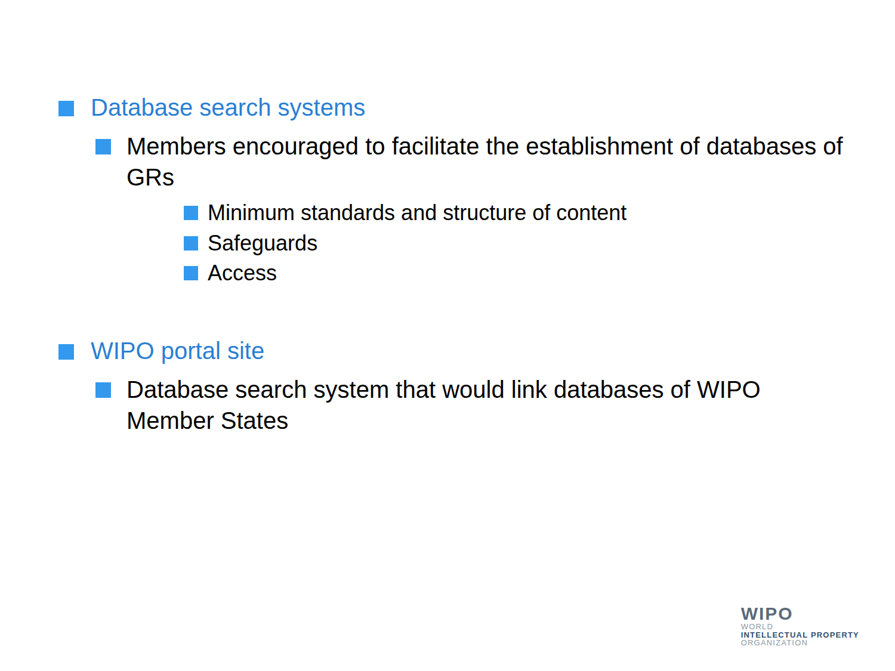Database search systems
Members encouraged to facilitate the establishment of databases of GRs
Minimum standards and structure of content
Safeguards
Access
WIPO portal site
Database search system that would link databases of WIPO Member States
WIPO
WORLD
INTELLECTUAL PROPERTY
ORGANIZATION